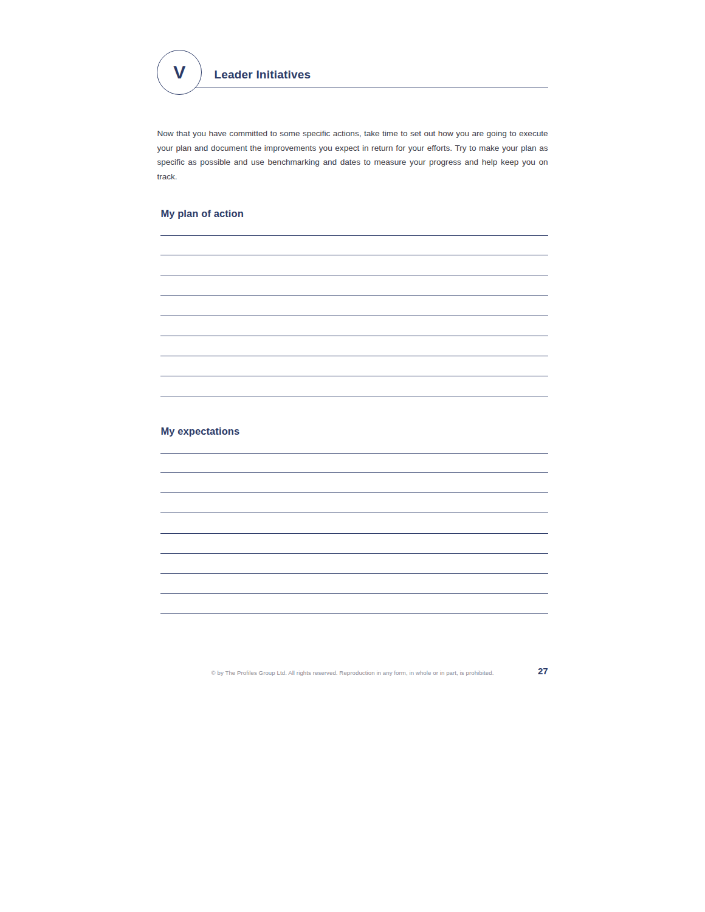V
Leader Initiatives
Now that you have committed to some specific actions, take time to set out how you are going to execute your plan and document the improvements you expect in return for your efforts. Try to make your plan as specific as possible and use benchmarking and dates to measure your progress and help keep you on track.
My plan of action
My expectations
© by The Profiles Group Ltd. All rights reserved. Reproduction in any form, in whole or in part, is prohibited.
27